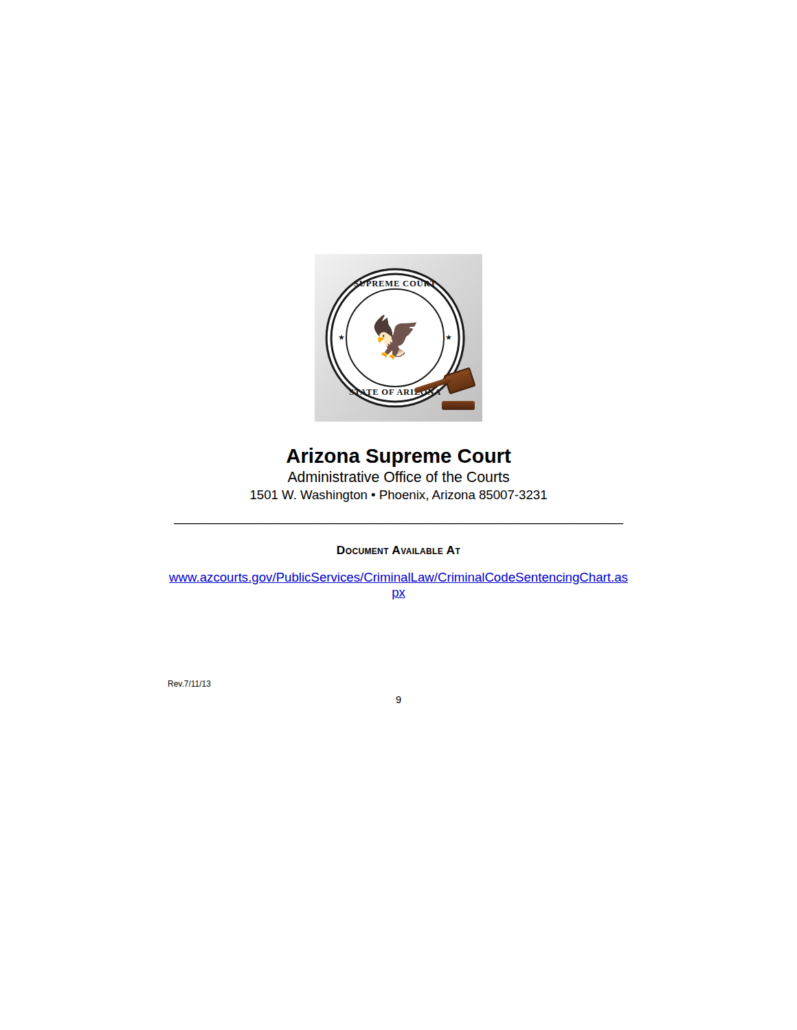SUPREME COURT
★★
🦅
STATE OF ARIZONA
Arizona Supreme Court
Administrative Office of the Courts
1501 W. Washington • Phoenix, Arizona 85007-3231
_______________________________________________________________
Document Available At
www.azcourts.gov/PublicServices/CriminalLaw/CriminalCodeSentencingChart.aspx
Rev.7/11/13
9